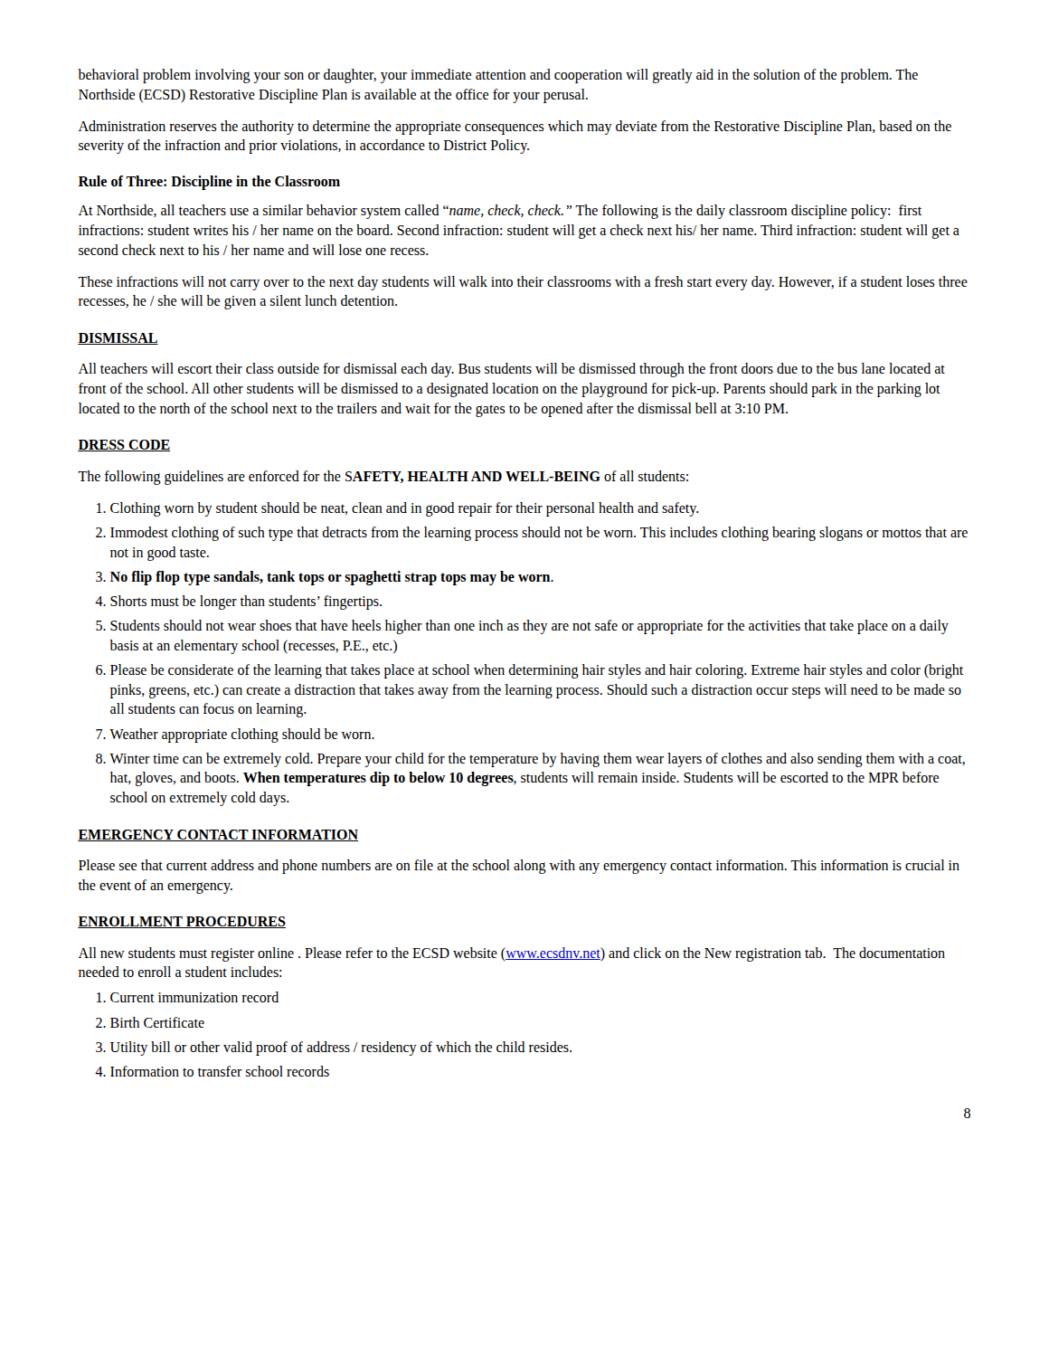behavioral problem involving your son or daughter, your immediate attention and cooperation will greatly aid in the solution of the problem. The Northside (ECSD) Restorative Discipline Plan is available at the office for your perusal.
Administration reserves the authority to determine the appropriate consequences which may deviate from the Restorative Discipline Plan, based on the severity of the infraction and prior violations, in accordance to District Policy.
Rule of Three: Discipline in the Classroom
At Northside, all teachers use a similar behavior system called “name, check, check.” The following is the daily classroom discipline policy: first infractions: student writes his / her name on the board. Second infraction: student will get a check next his/ her name. Third infraction: student will get a second check next to his / her name and will lose one recess.
These infractions will not carry over to the next day students will walk into their classrooms with a fresh start every day. However, if a student loses three recesses, he / she will be given a silent lunch detention.
DISMISSAL
All teachers will escort their class outside for dismissal each day. Bus students will be dismissed through the front doors due to the bus lane located at front of the school. All other students will be dismissed to a designated location on the playground for pick-up. Parents should park in the parking lot located to the north of the school next to the trailers and wait for the gates to be opened after the dismissal bell at 3:10 PM.
DRESS CODE
The following guidelines are enforced for the SAFETY, HEALTH AND WELL-BEING of all students:
Clothing worn by student should be neat, clean and in good repair for their personal health and safety.
Immodest clothing of such type that detracts from the learning process should not be worn. This includes clothing bearing slogans or mottos that are not in good taste.
No flip flop type sandals, tank tops or spaghetti strap tops may be worn.
Shorts must be longer than students’ fingertips.
Students should not wear shoes that have heels higher than one inch as they are not safe or appropriate for the activities that take place on a daily basis at an elementary school (recesses, P.E., etc.)
Please be considerate of the learning that takes place at school when determining hair styles and hair coloring. Extreme hair styles and color (bright pinks, greens, etc.) can create a distraction that takes away from the learning process. Should such a distraction occur steps will need to be made so all students can focus on learning.
Weather appropriate clothing should be worn.
Winter time can be extremely cold. Prepare your child for the temperature by having them wear layers of clothes and also sending them with a coat, hat, gloves, and boots. When temperatures dip to below 10 degrees, students will remain inside. Students will be escorted to the MPR before school on extremely cold days.
EMERGENCY CONTACT INFORMATION
Please see that current address and phone numbers are on file at the school along with any emergency contact information. This information is crucial in the event of an emergency.
ENROLLMENT PROCEDURES
All new students must register online . Please refer to the ECSD website (www.ecsdnv.net) and click on the New registration tab. The documentation needed to enroll a student includes:
Current immunization record
Birth Certificate
Utility bill or other valid proof of address / residency of which the child resides.
Information to transfer school records
8